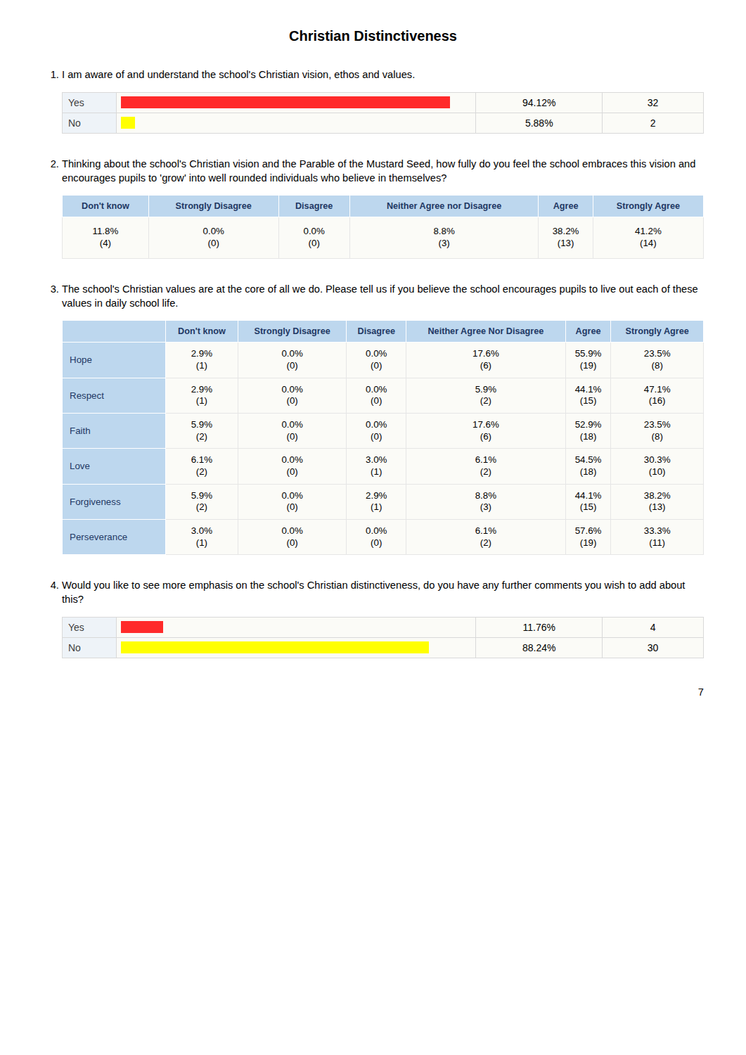Christian Distinctiveness
I am aware of and understand the school's Christian vision, ethos and values.
| Yes | | 94.12% | 32 |
| No | | 5.88% | 2 |
Thinking about the school's Christian vision and the Parable of the Mustard Seed, how fully do you feel the school embraces this vision and encourages pupils to 'grow' into well rounded individuals who believe in themselves?
| Don't know | Strongly Disagree | Disagree | Neither Agree nor Disagree | Agree | Strongly Agree |
| --- | --- | --- | --- | --- | --- |
| 11.8% (4) | 0.0% (0) | 0.0% (0) | 8.8% (3) | 38.2% (13) | 41.2% (14) |
The school's Christian values are at the core of all we do. Please tell us if you believe the school encourages pupils to live out each of these values in daily school life.
| | Don't know | Strongly Disagree | Disagree | Neither Agree Nor Disagree | Agree | Strongly Agree |
| --- | --- | --- | --- | --- | --- | --- |
| Hope | 2.9% (1) | 0.0% (0) | 0.0% (0) | 17.6% (6) | 55.9% (19) | 23.5% (8) |
| Respect | 2.9% (1) | 0.0% (0) | 0.0% (0) | 5.9% (2) | 44.1% (15) | 47.1% (16) |
| Faith | 5.9% (2) | 0.0% (0) | 0.0% (0) | 17.6% (6) | 52.9% (18) | 23.5% (8) |
| Love | 6.1% (2) | 0.0% (0) | 3.0% (1) | 6.1% (2) | 54.5% (18) | 30.3% (10) |
| Forgiveness | 5.9% (2) | 0.0% (0) | 2.9% (1) | 8.8% (3) | 44.1% (15) | 38.2% (13) |
| Perseverance | 3.0% (1) | 0.0% (0) | 0.0% (0) | 6.1% (2) | 57.6% (19) | 33.3% (11) |
Would you like to see more emphasis on the school's Christian distinctiveness, do you have any further comments you wish to add about this?
| Yes | | 11.76% | 4 |
| No | | 88.24% | 30 |
7